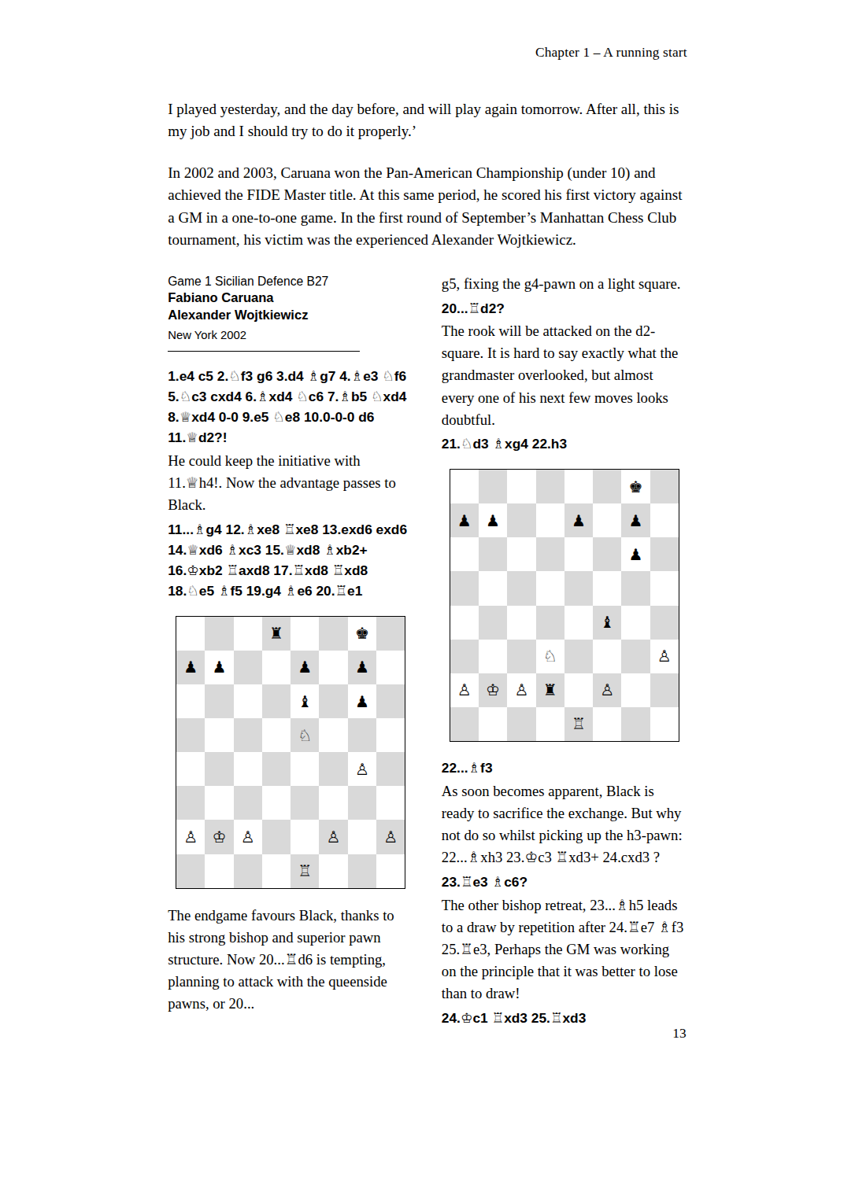Chapter 1 – A running start
I played yesterday, and the day before, and will play again tomorrow. After all, this is my job and I should try to do it properly.’
In 2002 and 2003, Caruana won the Pan-American Championship (under 10) and achieved the FIDE Master title. At this same period, he scored his first victory against a GM in a one-to-one game. In the first round of September’s Manhattan Chess Club tournament, his victim was the experienced Alexander Wojtkiewicz.
Game 1 Sicilian Defence B27
Fabiano Caruana
Alexander Wojtkiewicz
New York 2002
1.e4 c5 2.♘f3 g6 3.d4 ♗g7 4.♗e3 ♘f6 5.♘c3 cxd4 6.♗xd4 ♘c6 7.♗b5 ♘xd4 8.♕xd4 0-0 9.e5 ♘e8 10.0-0-0 d6 11.♕d2?!
He could keep the initiative with 11.♕h4!. Now the advantage passes to Black.
11...♗g4 12.♗xe8 ♖xe8 13.exd6 exd6 14.♕xd6 ♗xc3 15.♕xd8 ♗xb2+ 16.♔xb2 ♖axd8 17.♖xd8 ♖xd8 18.♘e5 ♗f5 19.g4 ♗e6 20.♖e1
| | | | ♜ | | | ♚ | |
| ♟ | ♟ | | | ♟ | | ♟ | |
| | | | | ♝ | | ♟ | |
| | | | | ♘ | | | |
| | | | | | | ♙ | |
| ♙ | ♔ | ♙ | | | ♙ | | ♙ |
| | | | | ♖ | | | |
The endgame favours Black, thanks to his strong bishop and superior pawn structure. Now 20...♖d6 is tempting, planning to attack with the queenside pawns, or 20...
g5, fixing the g4-pawn on a light square.
20...♖d2?
The rook will be attacked on the d2-square. It is hard to say exactly what the grandmaster overlooked, but almost every one of his next few moves looks doubtful.
21.♘d3 ♗xg4 22.h3
| | | | | | | ♚ | |
| ♟ | ♟ | | | ♟ | | ♟ | |
| | | | | | | ♟ | |
| | | | | | ♝ | | |
| | | | ♘ | | | | ♙ |
| ♙ | ♔ | ♙ | ♜ | | ♙ | | |
| | | | | ♖ | | | |
22...♗f3
As soon becomes apparent, Black is ready to sacrifice the exchange. But why not do so whilst picking up the h3-pawn: 22...♗xh3 23.♔c3 ♖xd3+ 24.cxd3 ?
23.♖e3 ♗c6?
The other bishop retreat, 23...♗h5 leads to a draw by repetition after 24.♖e7 ♗f3 25.♖e3, Perhaps the GM was working on the principle that it was better to lose than to draw!
24.♔c1 ♖xd3 25.♖xd3
13